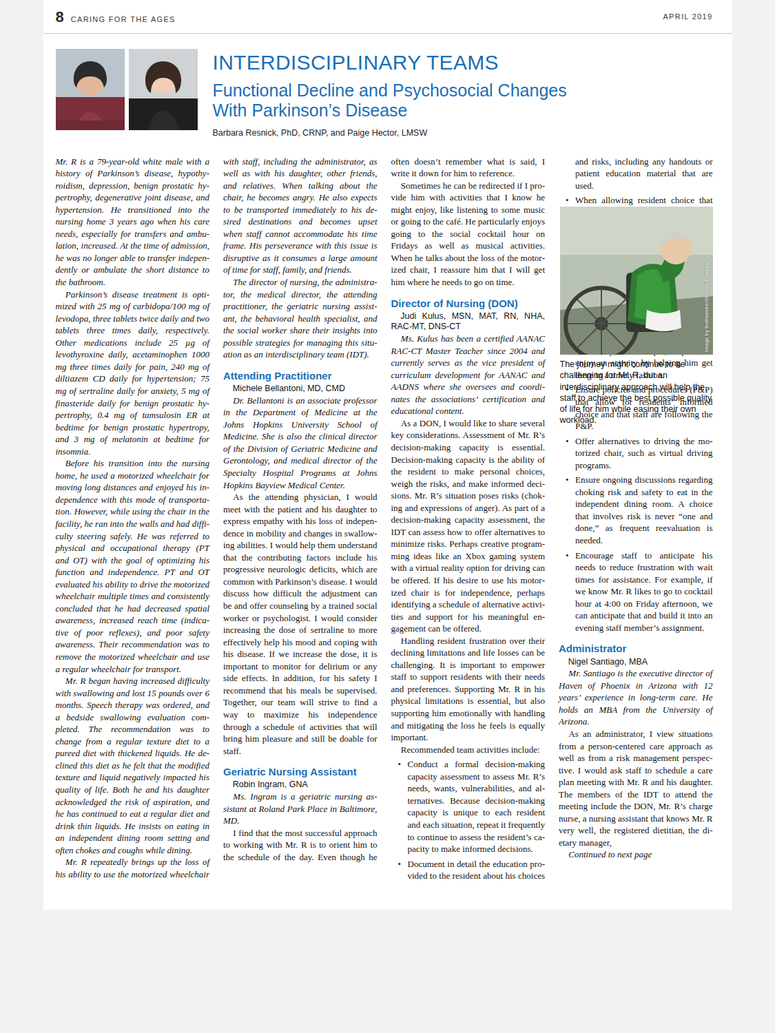8 Caring for the Ages
April 2019
INTERDISCIPLINARY TEAMS
Functional Decline and Psychosocial Changes
With Parkinson’s Disease
Barbara Resnick, PhD, CRNP, and Paige Hector, LMSW
Mr. R is a 79-year-old white male with a history of Parkinson’s disease, hypothyroidism, depression, benign prostatic hypertrophy, degenerative joint disease, and hypertension. He transitioned into the nursing home 3 years ago when his care needs, especially for transfers and ambulation, increased. At the time of admission, he was no longer able to transfer independently or ambulate the short distance to the bathroom.
Parkinson’s disease treatment is optimized with 25 mg of carbidopa/100 mg of levodopa, three tablets twice daily and two tablets three times daily, respectively. Other medications include 25 µg of levothyroxine daily, acetaminophen 1000 mg three times daily for pain, 240 mg of diltiazem CD daily for hypertension; 75 mg of sertraline daily for anxiety, 5 mg of finasteride daily for benign prostatic hypertrophy, 0.4 mg of tamsulosin ER at bedtime for benign prostatic hypertropy, and 3 mg of melatonin at bedtime for insomnia.
Before his transition into the nursing home, he used a motorized wheelchair for moving long distances and enjoyed his independence with this mode of transportation. However, while using the chair in the facility, he ran into the walls and had difficulty steering safely. He was referred to physical and occupational therapy (PT and OT) with the goal of optimizing his function and independence. PT and OT evaluated his ability to drive the motorized wheelchair multiple times and consistently concluded that he had decreased spatial awareness, increased reach time (indicative of poor reflexes), and poor safety awareness. Their recommendation was to remove the motorized wheelchair and use a regular wheelchair for transport.
Mr. R began having increased difficulty with swallowing and lost 15 pounds over 6 months. Speech therapy was ordered, and a bedside swallowing evaluation completed. The recommendation was to change from a regular texture diet to a pureed diet with thickened liquids. He declined this diet as he felt that the modified texture and liquid negatively impacted his quality of life. Both he and his daughter acknowledged the risk of aspiration, and he has continued to eat a regular diet and drink thin liquids. He insists on eating in an independent dining room setting and often chokes and coughs while dining.
Mr. R repeatedly brings up the loss of his ability to use the motorized wheelchair with staff, including the administrator, as well as with his daughter, other friends, and relatives. When talking about the chair, he becomes angry. He also expects to be transported immediately to his desired destinations and becomes upset when staff cannot accommodate his time frame. His perseverance with this issue is disruptive as it consumes a large amount of time for staff, family, and friends.
The director of nursing, the administrator, the medical director, the attending practitioner, the geriatric nursing assistant, the behavioral health specialist, and the social worker share their insights into possible strategies for managing this situation as an interdisciplinary team (IDT).
Attending Practitioner
Michele Bellantoni, MD, CMD
Dr. Bellantoni is an associate professor in the Department of Medicine at the Johns Hopkins University School of Medicine. She is also the clinical director of the Division of Geriatric Medicine and Gerontology, and medical director of the Specialty Hospital Programs at Johns Hopkins Bayview Medical Center.
As the attending physician, I would meet with the patient and his daughter to express empathy with his loss of independence in mobility and changes in swallowing abilities. I would help them understand that the contributing factors include his progressive neurologic deficits, which are common with Parkinson’s disease. I would discuss how difficult the adjustment can be and offer counseling by a trained social worker or psychologist. I would consider increasing the dose of sertraline to more effectively help his mood and coping with his disease. If we increase the dose, it is important to monitor for delirium or any side effects. In addition, for his safety I recommend that his meals be supervised. Together, our team will strive to find a way to maximize his independence through a schedule of activities that will bring him pleasure and still be doable for staff.
Geriatric Nursing Assistant
Robin Ingram, GNA
Ms. Ingram is a geriatric nursing assistant at Roland Park Place in Baltimore, MD.
I find that the most successful approach to working with Mr. R is to orient him to the schedule of the day. Even though he often doesn’t remember what is said, I write it down for him to reference.
Sometimes he can be redirected if I provide him with activities that I know he might enjoy, like listening to some music or going to the café. He particularly enjoys going to the social cocktail hour on Fridays as well as musical activities. When he talks about the loss of the motorized chair, I reassure him that I will get him where he needs to go on time.
Director of Nursing (DON)
Judi Kulus, MSN, MAT, RN, NHA, RAC-MT, DNS-CT
Ms. Kulus has been a certified AANAC RAC-CT Master Teacher since 2004 and currently serves as the vice president of curriculum development for AANAC and AADNS where she oversees and coordinates the associations’ certification and educational content.
As a DON, I would like to share several key considerations. Assessment of Mr. R’s decision-making capacity is essential. Decision-making capacity is the ability of the resident to make personal choices, weigh the risks, and make informed decisions. Mr. R’s situation poses risks (choking and expressions of anger). As part of a decision-making capacity assessment, the IDT can assess how to offer alternatives to minimize risks. Perhaps creative programming ideas like an Xbox gaming system with a virtual reality option for driving can be offered. If his desire to use his motorized chair is for independence, perhaps identifying a schedule of alternative activities and support for his meaningful engagement can be offered.
Handling resident frustration over their declining limitations and life losses can be challenging. It is important to empower staff to support residents with their needs and preferences. Supporting Mr. R in his physical limitations is essential, but also supporting him emotionally with handling and mitigating the loss he feels is equally important.
Recommended team activities include:
Conduct a formal decision-making capacity assessment to assess Mr. R’s needs, wants, vulnerabilities, and alternatives. Because decision-making capacity is unique to each resident and each situation, repeat it frequently to continue to assess the resident’s capacity to make informed decisions.
Document in detail the education provided to the resident about his choices and risks, including any handouts or patient education material that are used.
When allowing resident choice that includes risk, make sure the resident (and family) understands the risks, and document that there was understanding.
Understand that even cognitively impaired residents can make decisions, but the risks must be assessed and mitigated.
Encourage staff to respond to residents’ needs in creative and flexible ways. Provide positive reinforcement when they, for example, help Mr. R enjoy an activity by helping him get there in a timely fashion.
Ensure policies and procedures (P&P) that allow for residents’ informed choice and that staff are following the P&P.
Offer alternatives to driving the motorized chair, such as virtual driving programs.
Ensure ongoing discussions regarding choking risk and safety to eat in the independent dining room. A choice that involves risk is never “one and done,” as frequent reevaluation is needed.
Encourage staff to anticipate his needs to reduce frustration with wait times for assistance. For example, if we know Mr. R likes to go to cocktail hour at 4:00 on Friday afternoon, we can anticipate that and build it into an evening staff member’s assignment.
Administrator
Nigel Santiago, MBA
Mr. Santiago is the executive director of Haven of Phoenix in Arizona with 12 years’ experience in long-term care. He holds an MBA from the University of Arizona.
As an administrator, I view situations from a person-centered care approach as well as from a risk management perspective. I would ask staff to schedule a care plan meeting with Mr. R and his daughter. The members of the IDT to attend the meeting include the DON, Mr. R’s charge nurse, a nursing assistant that knows Mr. R very well, the registered dietitian, the dietary manager,
Continued to next page
Image by truthseeker08 from Pixabay
The journey might continue to be challenging for Mr. R, but an interdisciplinary approach will help the staff to achieve the best possible quality of life for him while easing their own workload.